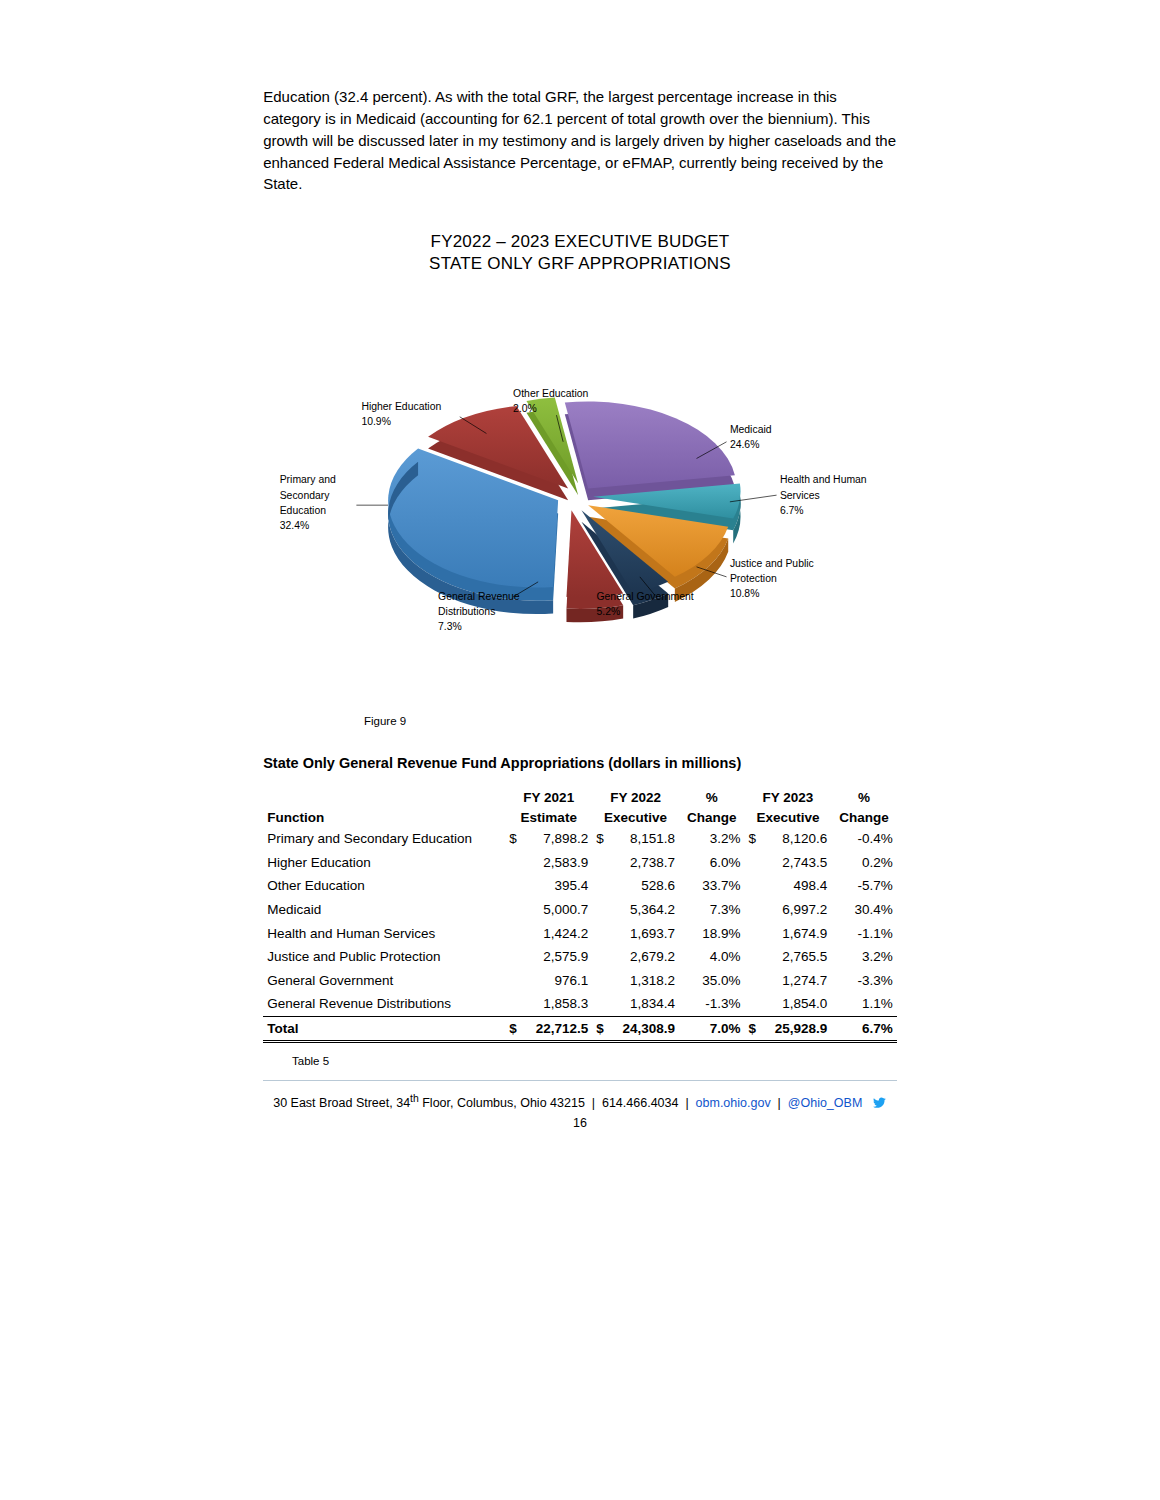Education (32.4 percent). As with the total GRF, the largest percentage increase in this category is in Medicaid (accounting for 62.1 percent of total growth over the biennium). This growth will be discussed later in my testimony and is largely driven by higher caseloads and the enhanced Federal Medical Assistance Percentage, or eFMAP, currently being received by the State.
FY2022 – 2023 EXECUTIVE BUDGET
STATE ONLY GRF APPROPRIATIONS
Higher Education 10.9% Other Education 2.0% Medicaid 24.6% Health and Human Services 6.7% Justice and Public Protection 10.8% General Government 5.2% General Revenue Distributions 7.3% Primary and Secondary Education 32.4%
Figure 9
State Only General Revenue Fund Appropriations (dollars in millions)
| Function | FY 2021 | FY 2022 | % | FY 2023 | % |
| --- | --- | --- | --- | --- | --- |
| Estimate | Executive | Change | Executive | Change |
| Primary and Secondary Education | $ | 7,898.2 | $ | 8,151.8 | 3.2% | $ | 8,120.6 | -0.4% |
| Higher Education | | 2,583.9 | | 2,738.7 | 6.0% | | 2,743.5 | 0.2% |
| Other Education | | 395.4 | | 528.6 | 33.7% | | 498.4 | -5.7% |
| Medicaid | | 5,000.7 | | 5,364.2 | 7.3% | | 6,997.2 | 30.4% |
| Health and Human Services | | 1,424.2 | | 1,693.7 | 18.9% | | 1,674.9 | -1.1% |
| Justice and Public Protection | | 2,575.9 | | 2,679.2 | 4.0% | | 2,765.5 | 3.2% |
| General Government | | 976.1 | | 1,318.2 | 35.0% | | 1,274.7 | -3.3% |
| General Revenue Distributions | | 1,858.3 | | 1,834.4 | -1.3% | | 1,854.0 | 1.1% |
| Total | $ | 22,712.5 | $ | 24,308.9 | 7.0% | $ | 25,928.9 | 6.7% |
Table 5
30 East Broad Street, 34th Floor, Columbus, Ohio 43215 | 614.466.4034 | obm.ohio.gov | @Ohio_OBM
16